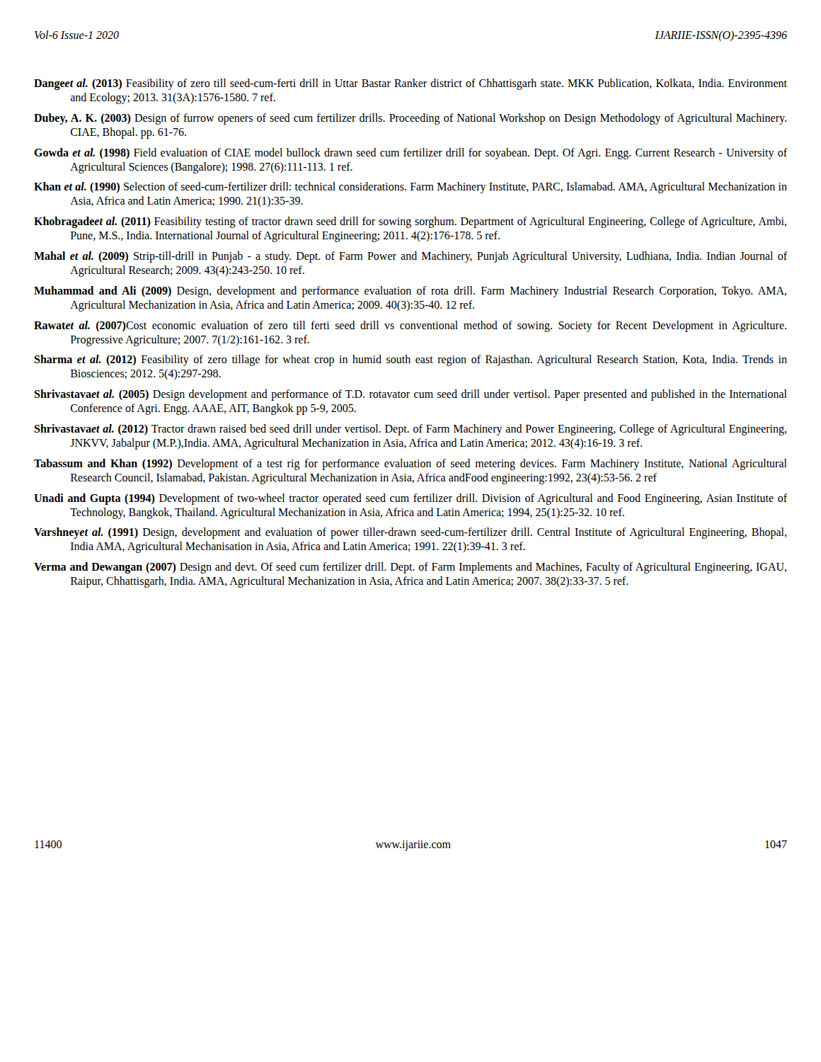Vol-6 Issue-1 2020
IJARIIE-ISSN(O)-2395-4396
Dangeet al. (2013) Feasibility of zero till seed-cum-ferti drill in Uttar Bastar Ranker district of Chhattisgarh state. MKK Publication, Kolkata, India. Environment and Ecology; 2013. 31(3A):1576-1580. 7 ref.
Dubey, A. K. (2003) Design of furrow openers of seed cum fertilizer drills. Proceeding of National Workshop on Design Methodology of Agricultural Machinery. CIAE, Bhopal. pp. 61-76.
Gowda et al. (1998) Field evaluation of CIAE model bullock drawn seed cum fertilizer drill for soyabean. Dept. Of Agri. Engg. Current Research - University of Agricultural Sciences (Bangalore); 1998. 27(6):111-113. 1 ref.
Khan et al. (1990) Selection of seed-cum-fertilizer drill: technical considerations. Farm Machinery Institute, PARC, Islamabad. AMA, Agricultural Mechanization in Asia, Africa and Latin America; 1990. 21(1):35-39.
Khobragadeet al. (2011) Feasibility testing of tractor drawn seed drill for sowing sorghum. Department of Agricultural Engineering, College of Agriculture, Ambi, Pune, M.S., India. International Journal of Agricultural Engineering; 2011. 4(2):176-178. 5 ref.
Mahal et al. (2009) Strip-till-drill in Punjab - a study. Dept. of Farm Power and Machinery, Punjab Agricultural University, Ludhiana, India. Indian Journal of Agricultural Research; 2009. 43(4):243-250. 10 ref.
Muhammad and Ali (2009) Design, development and performance evaluation of rota drill. Farm Machinery Industrial Research Corporation, Tokyo. AMA, Agricultural Mechanization in Asia, Africa and Latin America; 2009. 40(3):35-40. 12 ref.
Rawatet al. (2007) Cost economic evaluation of zero till ferti seed drill vs conventional method of sowing. Society for Recent Development in Agriculture. Progressive Agriculture; 2007. 7(1/2):161-162. 3 ref.
Sharma et al. (2012) Feasibility of zero tillage for wheat crop in humid south east region of Rajasthan. Agricultural Research Station, Kota, India. Trends in Biosciences; 2012. 5(4):297-298.
Shrivastavaet al. (2005) Design development and performance of T.D. rotavator cum seed drill under vertisol. Paper presented and published in the International Conference of Agri. Engg. AAAE, AIT, Bangkok pp 5-9, 2005.
Shrivastavaet al. (2012) Tractor drawn raised bed seed drill under vertisol. Dept. of Farm Machinery and Power Engineering, College of Agricultural Engineering, JNKVV, Jabalpur (M.P.),India. AMA, Agricultural Mechanization in Asia, Africa and Latin America; 2012. 43(4):16-19. 3 ref.
Tabassum and Khan (1992) Development of a test rig for performance evaluation of seed metering devices. Farm Machinery Institute, National Agricultural Research Council, Islamabad, Pakistan. Agricultural Mechanization in Asia, Africa andFood engineering:1992, 23(4):53-56. 2 ref
Unadi and Gupta (1994) Development of two-wheel tractor operated seed cum fertilizer drill. Division of Agricultural and Food Engineering, Asian Institute of Technology, Bangkok, Thailand. Agricultural Mechanization in Asia, Africa and Latin America; 1994, 25(1):25-32. 10 ref.
Varshneyet al. (1991) Design, development and evaluation of power tiller-drawn seed-cum-fertilizer drill. Central Institute of Agricultural Engineering, Bhopal, India AMA, Agricultural Mechanisation in Asia, Africa and Latin America; 1991. 22(1):39-41. 3 ref.
Verma and Dewangan (2007) Design and devt. Of seed cum fertilizer drill. Dept. of Farm Implements and Machines, Faculty of Agricultural Engineering, IGAU, Raipur, Chhattisgarh, India. AMA, Agricultural Mechanization in Asia, Africa and Latin America; 2007. 38(2):33-37. 5 ref.
11400
www.ijariie.com
1047